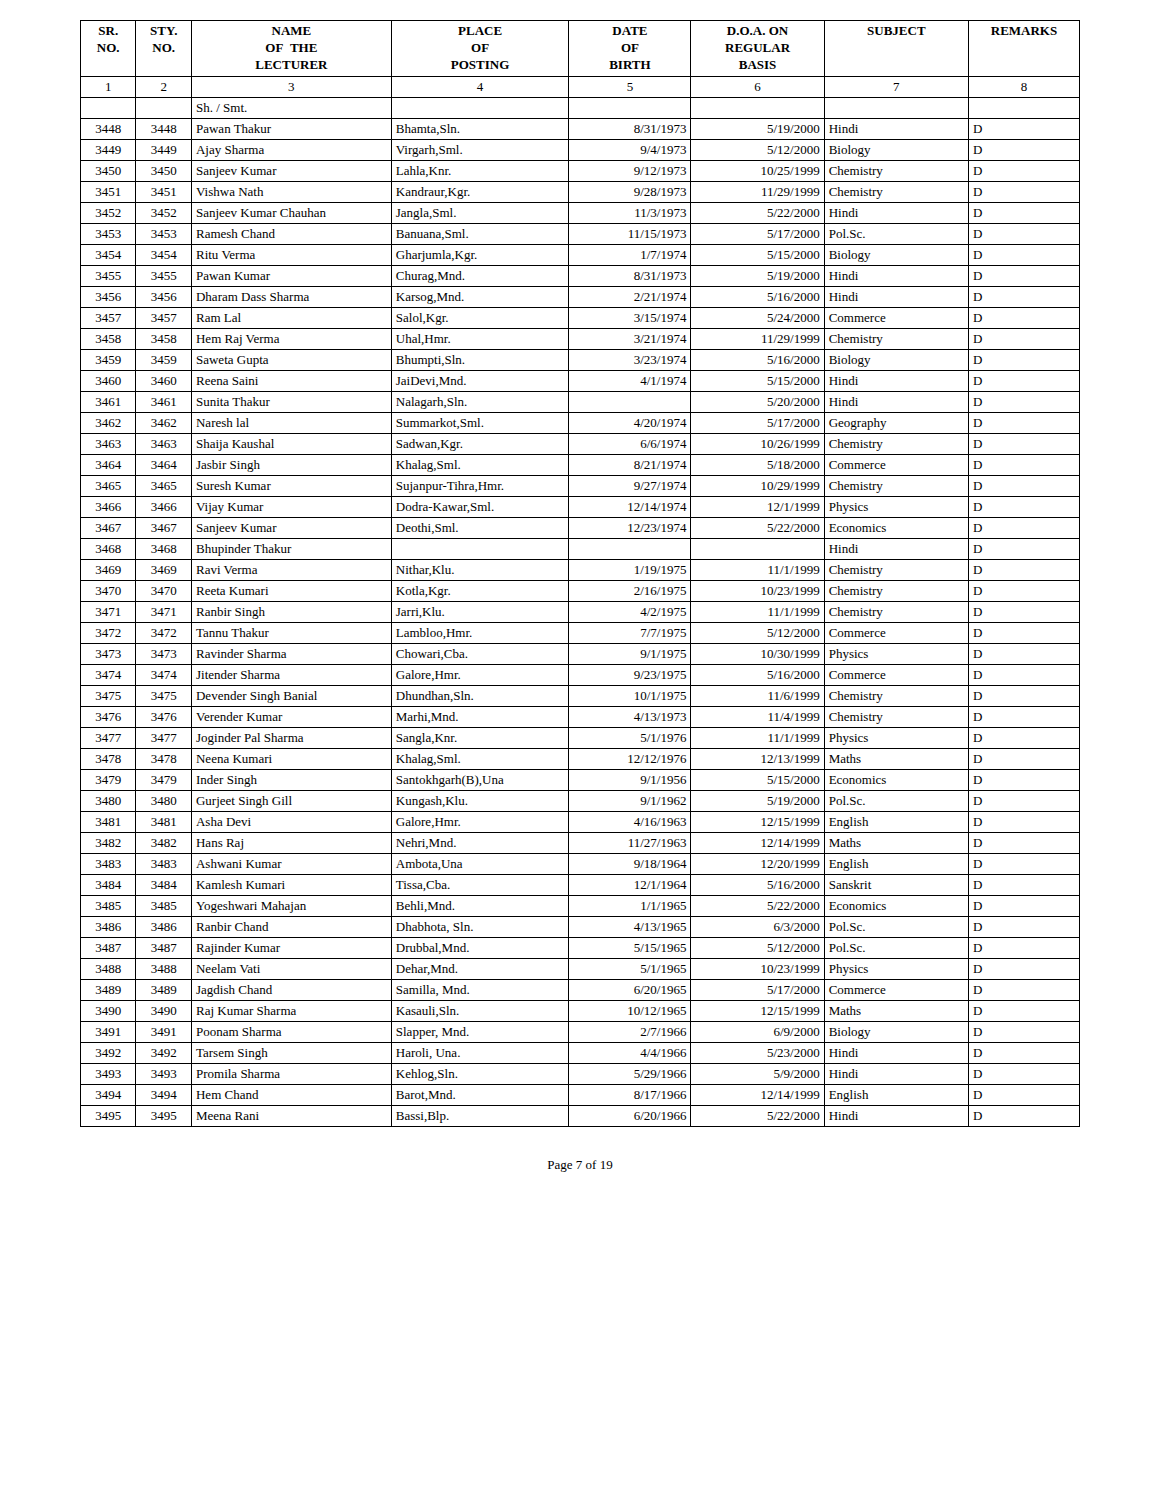| SR. NO. | STY. NO. | NAME OF THE LECTURER | PLACE OF POSTING | DATE OF BIRTH | D.O.A. ON REGULAR BASIS | SUBJECT | REMARKS |
| --- | --- | --- | --- | --- | --- | --- | --- |
| 1 | 2 | 3 | 4 | 5 | 6 | 7 | 8 |
| | | Sh. / Smt. | | | | | |
| 3448 | 3448 | Pawan Thakur | Bhamta,Sln. | 8/31/1973 | 5/19/2000 | Hindi | D |
| 3449 | 3449 | Ajay Sharma | Virgarh,Sml. | 9/4/1973 | 5/12/2000 | Biology | D |
| 3450 | 3450 | Sanjeev Kumar | Lahla,Knr. | 9/12/1973 | 10/25/1999 | Chemistry | D |
| 3451 | 3451 | Vishwa Nath | Kandraur,Kgr. | 9/28/1973 | 11/29/1999 | Chemistry | D |
| 3452 | 3452 | Sanjeev Kumar Chauhan | Jangla,Sml. | 11/3/1973 | 5/22/2000 | Hindi | D |
| 3453 | 3453 | Ramesh Chand | Banuana,Sml. | 11/15/1973 | 5/17/2000 | Pol.Sc. | D |
| 3454 | 3454 | Ritu Verma | Gharjumla,Kgr. | 1/7/1974 | 5/15/2000 | Biology | D |
| 3455 | 3455 | Pawan Kumar | Churag,Mnd. | 8/31/1973 | 5/19/2000 | Hindi | D |
| 3456 | 3456 | Dharam Dass Sharma | Karsog,Mnd. | 2/21/1974 | 5/16/2000 | Hindi | D |
| 3457 | 3457 | Ram Lal | Salol,Kgr. | 3/15/1974 | 5/24/2000 | Commerce | D |
| 3458 | 3458 | Hem Raj Verma | Uhal,Hmr. | 3/21/1974 | 11/29/1999 | Chemistry | D |
| 3459 | 3459 | Saweta Gupta | Bhumpti,Sln. | 3/23/1974 | 5/16/2000 | Biology | D |
| 3460 | 3460 | Reena Saini | JaiDevi,Mnd. | 4/1/1974 | 5/15/2000 | Hindi | D |
| 3461 | 3461 | Sunita Thakur | Nalagarh,Sln. | | 5/20/2000 | Hindi | D |
| 3462 | 3462 | Naresh lal | Summarkot,Sml. | 4/20/1974 | 5/17/2000 | Geography | D |
| 3463 | 3463 | Shaija Kaushal | Sadwan,Kgr. | 6/6/1974 | 10/26/1999 | Chemistry | D |
| 3464 | 3464 | Jasbir Singh | Khalag,Sml. | 8/21/1974 | 5/18/2000 | Commerce | D |
| 3465 | 3465 | Suresh Kumar | Sujanpur-Tihra,Hmr. | 9/27/1974 | 10/29/1999 | Chemistry | D |
| 3466 | 3466 | Vijay Kumar | Dodra-Kawar,Sml. | 12/14/1974 | 12/1/1999 | Physics | D |
| 3467 | 3467 | Sanjeev Kumar | Deothi,Sml. | 12/23/1974 | 5/22/2000 | Economics | D |
| 3468 | 3468 | Bhupinder Thakur | | | | Hindi | D |
| 3469 | 3469 | Ravi Verma | Nithar,Klu. | 1/19/1975 | 11/1/1999 | Chemistry | D |
| 3470 | 3470 | Reeta Kumari | Kotla,Kgr. | 2/16/1975 | 10/23/1999 | Chemistry | D |
| 3471 | 3471 | Ranbir Singh | Jarri,Klu. | 4/2/1975 | 11/1/1999 | Chemistry | D |
| 3472 | 3472 | Tannu Thakur | Lambloo,Hmr. | 7/7/1975 | 5/12/2000 | Commerce | D |
| 3473 | 3473 | Ravinder Sharma | Chowari,Cba. | 9/1/1975 | 10/30/1999 | Physics | D |
| 3474 | 3474 | Jitender Sharma | Galore,Hmr. | 9/23/1975 | 5/16/2000 | Commerce | D |
| 3475 | 3475 | Devender Singh Banial | Dhundhan,Sln. | 10/1/1975 | 11/6/1999 | Chemistry | D |
| 3476 | 3476 | Verender Kumar | Marhi,Mnd. | 4/13/1973 | 11/4/1999 | Chemistry | D |
| 3477 | 3477 | Joginder Pal Sharma | Sangla,Knr. | 5/1/1976 | 11/1/1999 | Physics | D |
| 3478 | 3478 | Neena Kumari | Khalag,Sml. | 12/12/1976 | 12/13/1999 | Maths | D |
| 3479 | 3479 | Inder Singh | Santokhgarh(B),Una | 9/1/1956 | 5/15/2000 | Economics | D |
| 3480 | 3480 | Gurjeet Singh Gill | Kungash,Klu. | 9/1/1962 | 5/19/2000 | Pol.Sc. | D |
| 3481 | 3481 | Asha Devi | Galore,Hmr. | 4/16/1963 | 12/15/1999 | English | D |
| 3482 | 3482 | Hans Raj | Nehri,Mnd. | 11/27/1963 | 12/14/1999 | Maths | D |
| 3483 | 3483 | Ashwani Kumar | Ambota,Una | 9/18/1964 | 12/20/1999 | English | D |
| 3484 | 3484 | Kamlesh Kumari | Tissa,Cba. | 12/1/1964 | 5/16/2000 | Sanskrit | D |
| 3485 | 3485 | Yogeshwari Mahajan | Behli,Mnd. | 1/1/1965 | 5/22/2000 | Economics | D |
| 3486 | 3486 | Ranbir Chand | Dhabhota, Sln. | 4/13/1965 | 6/3/2000 | Pol.Sc. | D |
| 3487 | 3487 | Rajinder Kumar | Drubbal,Mnd. | 5/15/1965 | 5/12/2000 | Pol.Sc. | D |
| 3488 | 3488 | Neelam Vati | Dehar,Mnd. | 5/1/1965 | 10/23/1999 | Physics | D |
| 3489 | 3489 | Jagdish Chand | Samilla, Mnd. | 6/20/1965 | 5/17/2000 | Commerce | D |
| 3490 | 3490 | Raj Kumar Sharma | Kasauli,Sln. | 10/12/1965 | 12/15/1999 | Maths | D |
| 3491 | 3491 | Poonam Sharma | Slapper, Mnd. | 2/7/1966 | 6/9/2000 | Biology | D |
| 3492 | 3492 | Tarsem Singh | Haroli, Una. | 4/4/1966 | 5/23/2000 | Hindi | D |
| 3493 | 3493 | Promila Sharma | Kehlog,Sln. | 5/29/1966 | 5/9/2000 | Hindi | D |
| 3494 | 3494 | Hem Chand | Barot,Mnd. | 8/17/1966 | 12/14/1999 | English | D |
| 3495 | 3495 | Meena Rani | Bassi,Blp. | 6/20/1966 | 5/22/2000 | Hindi | D |
Page 7 of 19